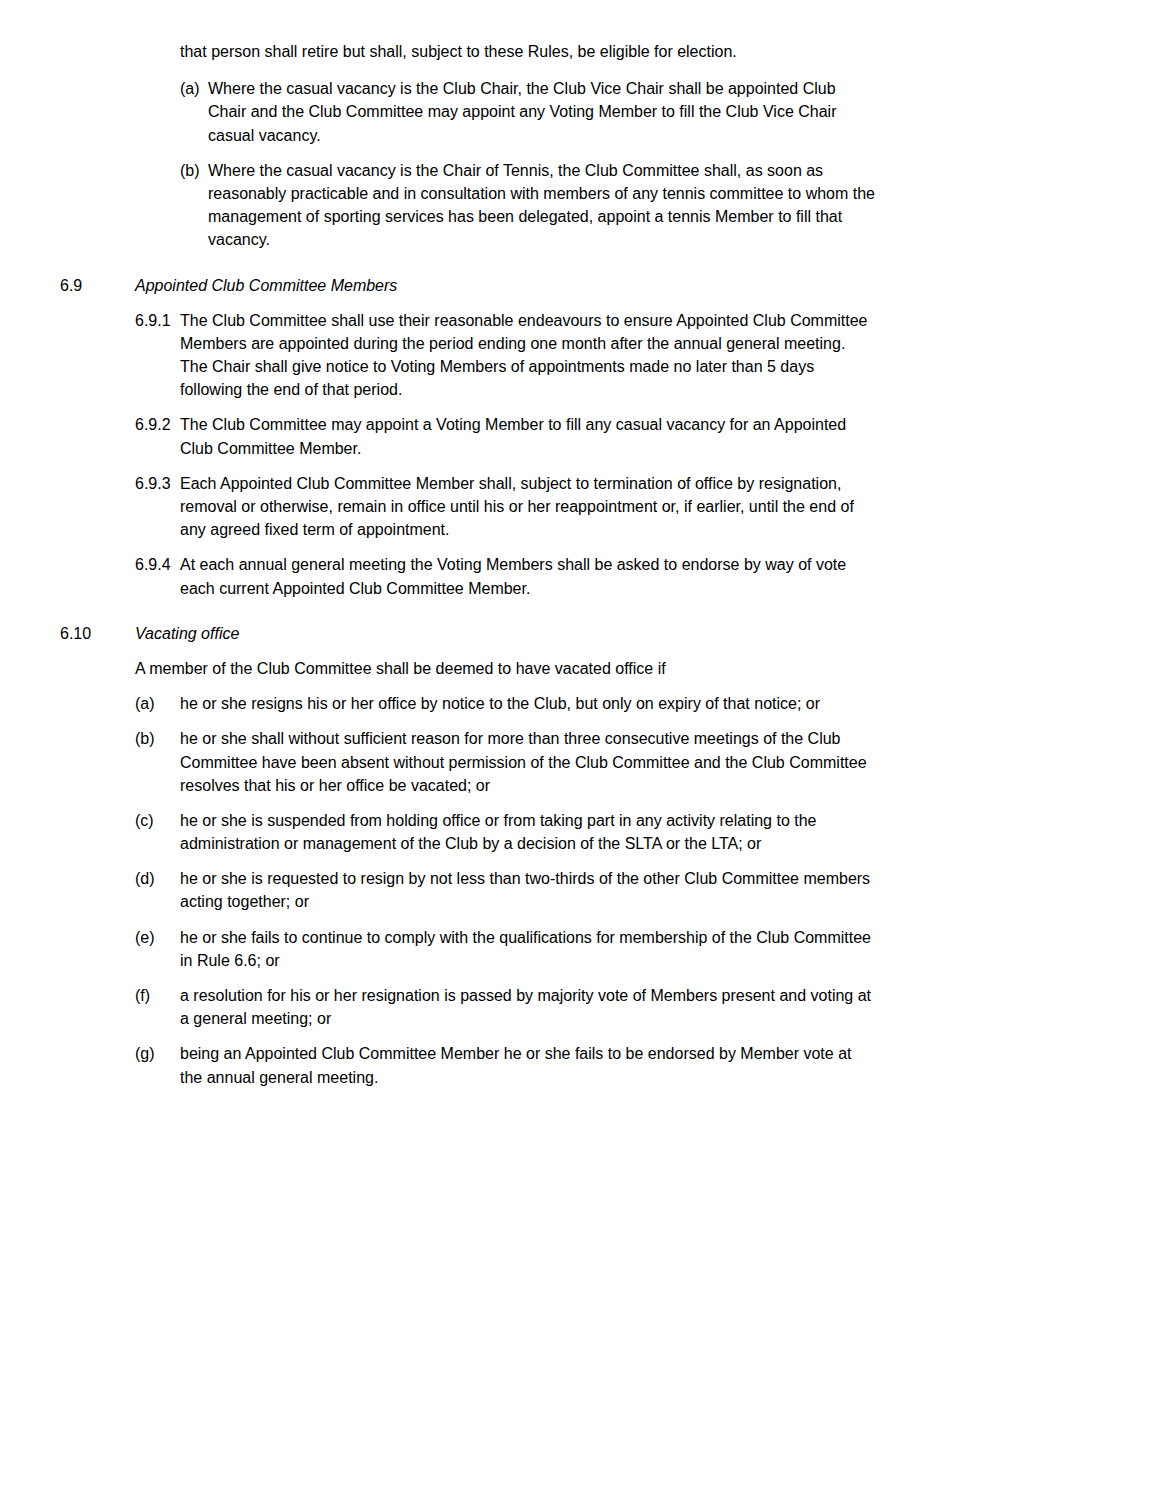that person shall retire but shall, subject to these Rules, be eligible for election.
(a) Where the casual vacancy is the Club Chair, the Club Vice Chair shall be appointed Club Chair and the Club Committee may appoint any Voting Member to fill the Club Vice Chair casual vacancy.
(b) Where the casual vacancy is the Chair of Tennis, the Club Committee shall, as soon as reasonably practicable and in consultation with members of any tennis committee to whom the management of sporting services has been delegated, appoint a tennis Member to fill that vacancy.
6.9 Appointed Club Committee Members
6.9.1 The Club Committee shall use their reasonable endeavours to ensure Appointed Club Committee Members are appointed during the period ending one month after the annual general meeting. The Chair shall give notice to Voting Members of appointments made no later than 5 days following the end of that period.
6.9.2 The Club Committee may appoint a Voting Member to fill any casual vacancy for an Appointed Club Committee Member.
6.9.3 Each Appointed Club Committee Member shall, subject to termination of office by resignation, removal or otherwise, remain in office until his or her reappointment or, if earlier, until the end of any agreed fixed term of appointment.
6.9.4 At each annual general meeting the Voting Members shall be asked to endorse by way of vote each current Appointed Club Committee Member.
6.10 Vacating office
A member of the Club Committee shall be deemed to have vacated office if
(a) he or she resigns his or her office by notice to the Club, but only on expiry of that notice; or
(b) he or she shall without sufficient reason for more than three consecutive meetings of the Club Committee have been absent without permission of the Club Committee and the Club Committee resolves that his or her office be vacated; or
(c) he or she is suspended from holding office or from taking part in any activity relating to the administration or management of the Club by a decision of the SLTA or the LTA; or
(d) he or she is requested to resign by not less than two-thirds of the other Club Committee members acting together; or
(e) he or she fails to continue to comply with the qualifications for membership of the Club Committee in Rule 6.6; or
(f) a resolution for his or her resignation is passed by majority vote of Members present and voting at a general meeting; or
(g) being an Appointed Club Committee Member he or she fails to be endorsed by Member vote at the annual general meeting.